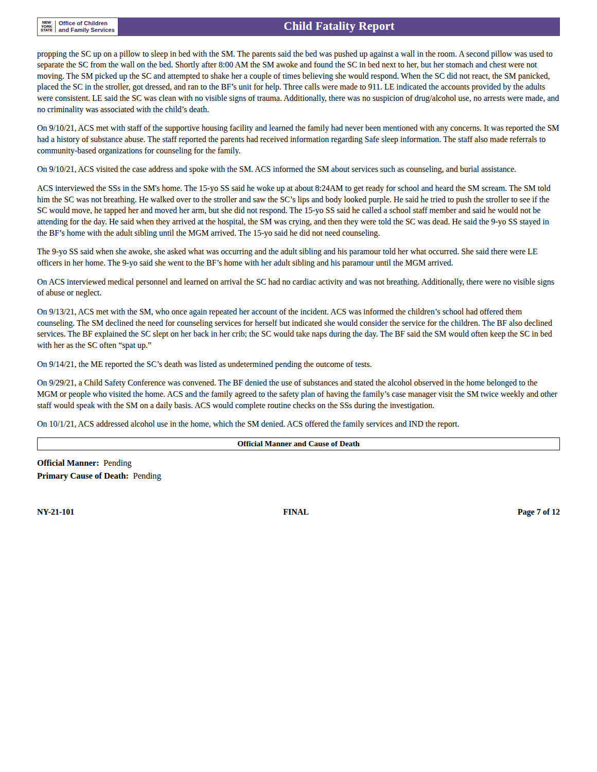NEW
YORK
STATE
Office of Children
and Family Services
Child Fatality Report
propping the SC up on a pillow to sleep in bed with the SM. The parents said the bed was pushed up against a wall in the room. A second pillow was used to separate the SC from the wall on the bed. Shortly after 8:00 AM the SM awoke and found the SC in bed next to her, but her stomach and chest were not moving. The SM picked up the SC and attempted to shake her a couple of times believing she would respond. When the SC did not react, the SM panicked, placed the SC in the stroller, got dressed, and ran to the BF’s unit for help. Three calls were made to 911. LE indicated the accounts provided by the adults were consistent. LE said the SC was clean with no visible signs of trauma. Additionally, there was no suspicion of drug/alcohol use, no arrests were made, and no criminality was associated with the child’s death.
On 9/10/21, ACS met with staff of the supportive housing facility and learned the family had never been mentioned with any concerns. It was reported the SM had a history of substance abuse. The staff reported the parents had received information regarding Safe sleep information. The staff also made referrals to community-based organizations for counseling for the family.
On 9/10/21, ACS visited the case address and spoke with the SM. ACS informed the SM about services such as counseling, and burial assistance.
ACS interviewed the SSs in the SM's home. The 15-yo SS said he woke up at about 8:24AM to get ready for school and heard the SM scream. The SM told him the SC was not breathing. He walked over to the stroller and saw the SC’s lips and body looked purple. He said he tried to push the stroller to see if the SC would move, he tapped her and moved her arm, but she did not respond. The 15-yo SS said he called a school staff member and said he would not be attending for the day. He said when they arrived at the hospital, the SM was crying, and then they were told the SC was dead. He said the 9-yo SS stayed in the BF’s home with the adult sibling until the MGM arrived. The 15-yo said he did not need counseling.
The 9-yo SS said when she awoke, she asked what was occurring and the adult sibling and his paramour told her what occurred. She said there were LE officers in her home. The 9-yo said she went to the BF’s home with her adult sibling and his paramour until the MGM arrived.
On ACS interviewed medical personnel and learned on arrival the SC had no cardiac activity and was not breathing. Additionally, there were no visible signs of abuse or neglect.
On 9/13/21, ACS met with the SM, who once again repeated her account of the incident. ACS was informed the children’s school had offered them counseling. The SM declined the need for counseling services for herself but indicated she would consider the service for the children. The BF also declined services. The BF explained the SC slept on her back in her crib; the SC would take naps during the day. The BF said the SM would often keep the SC in bed with her as the SC often “spat up.”
On 9/14/21, the ME reported the SC’s death was listed as undetermined pending the outcome of tests.
On 9/29/21, a Child Safety Conference was convened. The BF denied the use of substances and stated the alcohol observed in the home belonged to the MGM or people who visited the home. ACS and the family agreed to the safety plan of having the family’s case manager visit the SM twice weekly and other staff would speak with the SM on a daily basis. ACS would complete routine checks on the SSs during the investigation.
On 10/1/21, ACS addressed alcohol use in the home, which the SM denied. ACS offered the family services and IND the report.
Official Manner and Cause of Death
Official Manner: Pending
Primary Cause of Death: Pending
NY-21-101
FINAL
Page 7 of 12